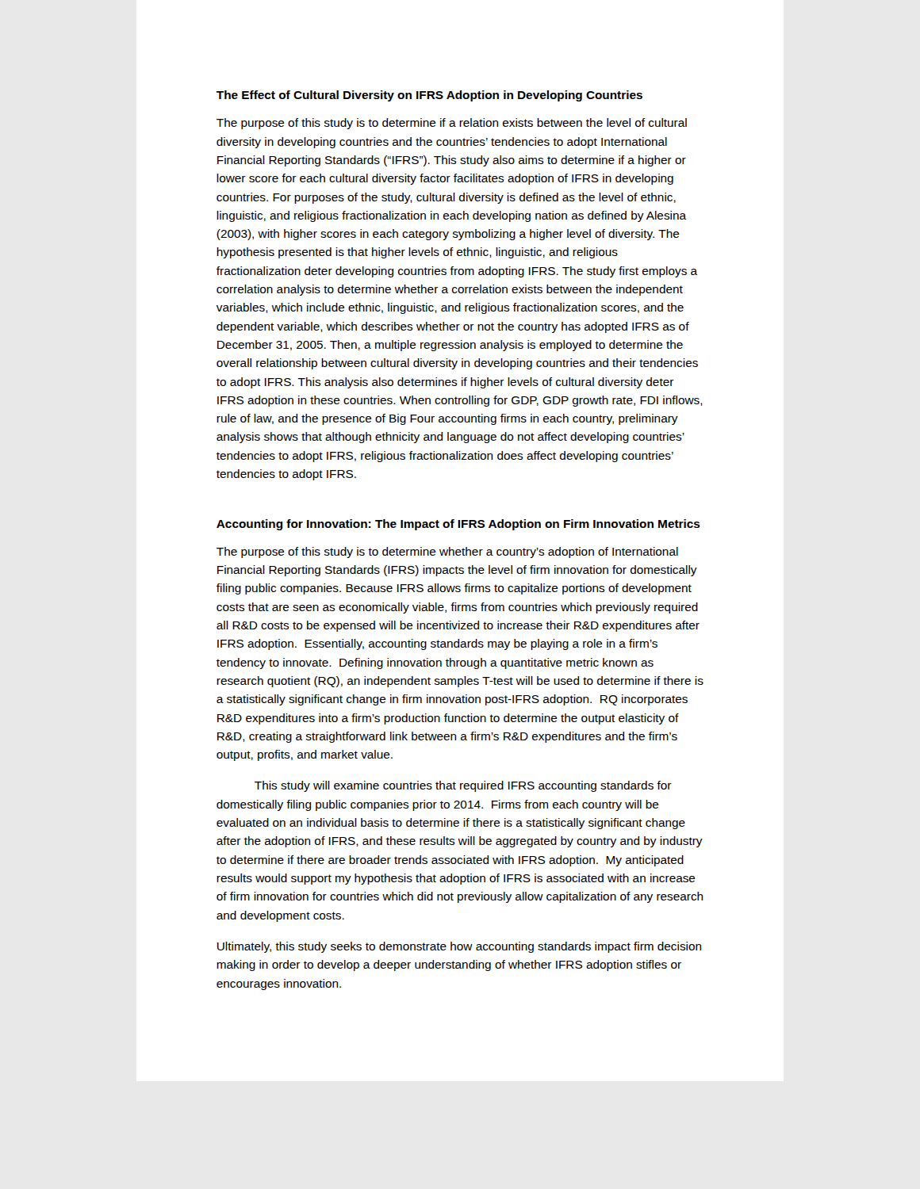The Effect of Cultural Diversity on IFRS Adoption in Developing Countries
The purpose of this study is to determine if a relation exists between the level of cultural diversity in developing countries and the countries’ tendencies to adopt International Financial Reporting Standards (“IFRS”). This study also aims to determine if a higher or lower score for each cultural diversity factor facilitates adoption of IFRS in developing countries. For purposes of the study, cultural diversity is defined as the level of ethnic, linguistic, and religious fractionalization in each developing nation as defined by Alesina (2003), with higher scores in each category symbolizing a higher level of diversity. The hypothesis presented is that higher levels of ethnic, linguistic, and religious fractionalization deter developing countries from adopting IFRS. The study first employs a correlation analysis to determine whether a correlation exists between the independent variables, which include ethnic, linguistic, and religious fractionalization scores, and the dependent variable, which describes whether or not the country has adopted IFRS as of December 31, 2005. Then, a multiple regression analysis is employed to determine the overall relationship between cultural diversity in developing countries and their tendencies to adopt IFRS. This analysis also determines if higher levels of cultural diversity deter IFRS adoption in these countries. When controlling for GDP, GDP growth rate, FDI inflows, rule of law, and the presence of Big Four accounting firms in each country, preliminary analysis shows that although ethnicity and language do not affect developing countries’ tendencies to adopt IFRS, religious fractionalization does affect developing countries’ tendencies to adopt IFRS.
Accounting for Innovation: The Impact of IFRS Adoption on Firm Innovation Metrics
The purpose of this study is to determine whether a country’s adoption of International Financial Reporting Standards (IFRS) impacts the level of firm innovation for domestically filing public companies. Because IFRS allows firms to capitalize portions of development costs that are seen as economically viable, firms from countries which previously required all R&D costs to be expensed will be incentivized to increase their R&D expenditures after IFRS adoption. Essentially, accounting standards may be playing a role in a firm’s tendency to innovate. Defining innovation through a quantitative metric known as research quotient (RQ), an independent samples T-test will be used to determine if there is a statistically significant change in firm innovation post-IFRS adoption. RQ incorporates R&D expenditures into a firm’s production function to determine the output elasticity of R&D, creating a straightforward link between a firm’s R&D expenditures and the firm’s output, profits, and market value.
This study will examine countries that required IFRS accounting standards for domestically filing public companies prior to 2014. Firms from each country will be evaluated on an individual basis to determine if there is a statistically significant change after the adoption of IFRS, and these results will be aggregated by country and by industry to determine if there are broader trends associated with IFRS adoption. My anticipated results would support my hypothesis that adoption of IFRS is associated with an increase of firm innovation for countries which did not previously allow capitalization of any research and development costs.
Ultimately, this study seeks to demonstrate how accounting standards impact firm decision making in order to develop a deeper understanding of whether IFRS adoption stifles or encourages innovation.